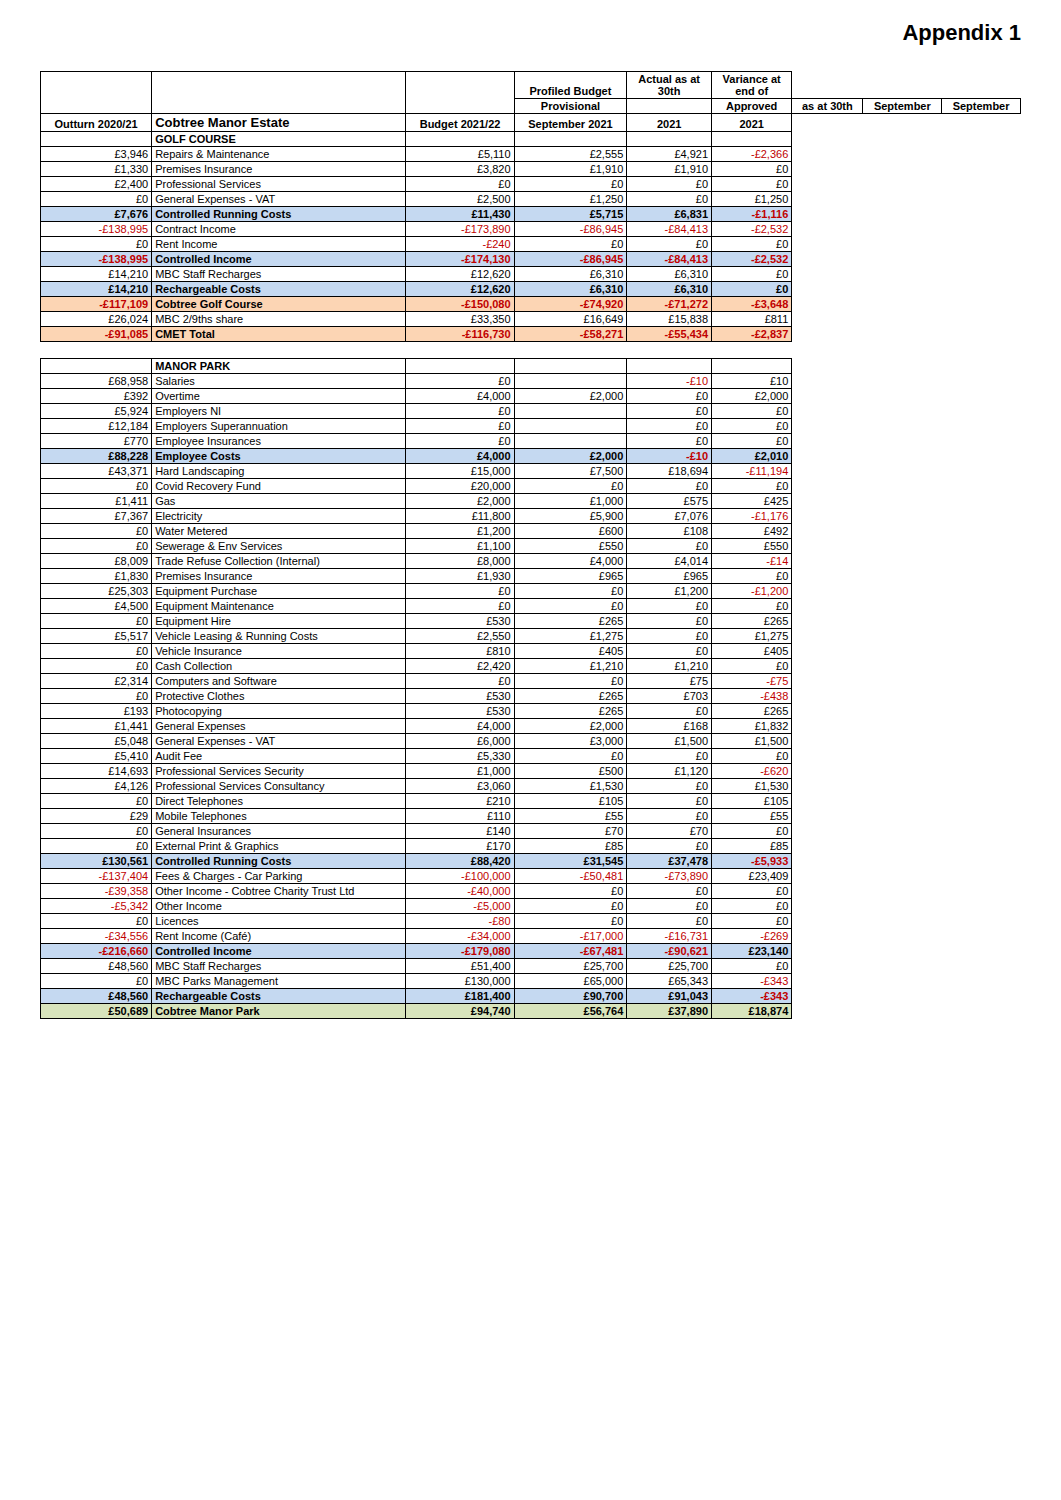Appendix 1
| | | | Profiled Budget | Actual as at 30th | Variance at end of |
| --- | --- | --- | --- | --- | --- |
| Provisional | | Approved | as at 30th | September | September |
| Outturn 2020/21 | Cobtree Manor Estate | Budget 2021/22 | September 2021 | 2021 | 2021 |
| | GOLF COURSE | | | | |
| £3,946 | Repairs & Maintenance | £5,110 | £2,555 | £4,921 | -£2,366 |
| £1,330 | Premises Insurance | £3,820 | £1,910 | £1,910 | £0 |
| £2,400 | Professional Services | £0 | £0 | £0 | £0 |
| £0 | General Expenses - VAT | £2,500 | £1,250 | £0 | £1,250 |
| £7,676 | Controlled Running Costs | £11,430 | £5,715 | £6,831 | -£1,116 |
| -£138,995 | Contract Income | -£173,890 | -£86,945 | -£84,413 | -£2,532 |
| £0 | Rent Income | -£240 | £0 | £0 | £0 |
| -£138,995 | Controlled Income | -£174,130 | -£86,945 | -£84,413 | -£2,532 |
| £14,210 | MBC Staff Recharges | £12,620 | £6,310 | £6,310 | £0 |
| £14,210 | Rechargeable Costs | £12,620 | £6,310 | £6,310 | £0 |
| -£117,109 | Cobtree Golf Course | -£150,080 | -£74,920 | -£71,272 | -£3,648 |
| £26,024 | MBC 2/9ths share | £33,350 | £16,649 | £15,838 | £811 |
| -£91,085 | CMET Total | -£116,730 | -£58,271 | -£55,434 | -£2,837 |
| | MANOR PARK | | | | |
| £68,958 | Salaries | £0 | | -£10 | £10 |
| £392 | Overtime | £4,000 | £2,000 | £0 | £2,000 |
| £5,924 | Employers NI | £0 | | £0 | £0 |
| £12,184 | Employers Superannuation | £0 | | £0 | £0 |
| £770 | Employee Insurances | £0 | | £0 | £0 |
| £88,228 | Employee Costs | £4,000 | £2,000 | -£10 | £2,010 |
| £43,371 | Hard Landscaping | £15,000 | £7,500 | £18,694 | -£11,194 |
| £0 | Covid Recovery Fund | £20,000 | £0 | £0 | £0 |
| £1,411 | Gas | £2,000 | £1,000 | £575 | £425 |
| £7,367 | Electricity | £11,800 | £5,900 | £7,076 | -£1,176 |
| £0 | Water Metered | £1,200 | £600 | £108 | £492 |
| £0 | Sewerage & Env Services | £1,100 | £550 | £0 | £550 |
| £8,009 | Trade Refuse Collection (Internal) | £8,000 | £4,000 | £4,014 | -£14 |
| £1,830 | Premises Insurance | £1,930 | £965 | £965 | £0 |
| £25,303 | Equipment Purchase | £0 | £0 | £1,200 | -£1,200 |
| £4,500 | Equipment Maintenance | £0 | £0 | £0 | £0 |
| £0 | Equipment Hire | £530 | £265 | £0 | £265 |
| £5,517 | Vehicle Leasing & Running Costs | £2,550 | £1,275 | £0 | £1,275 |
| £0 | Vehicle Insurance | £810 | £405 | £0 | £405 |
| £0 | Cash Collection | £2,420 | £1,210 | £1,210 | £0 |
| £2,314 | Computers and Software | £0 | £0 | £75 | -£75 |
| £0 | Protective Clothes | £530 | £265 | £703 | -£438 |
| £193 | Photocopying | £530 | £265 | £0 | £265 |
| £1,441 | General Expenses | £4,000 | £2,000 | £168 | £1,832 |
| £5,048 | General Expenses - VAT | £6,000 | £3,000 | £1,500 | £1,500 |
| £5,410 | Audit Fee | £5,330 | £0 | £0 | £0 |
| £14,693 | Professional Services Security | £1,000 | £500 | £1,120 | -£620 |
| £4,126 | Professional Services Consultancy | £3,060 | £1,530 | £0 | £1,530 |
| £0 | Direct Telephones | £210 | £105 | £0 | £105 |
| £29 | Mobile Telephones | £110 | £55 | £0 | £55 |
| £0 | General Insurances | £140 | £70 | £70 | £0 |
| £0 | External Print & Graphics | £170 | £85 | £0 | £85 |
| £130,561 | Controlled Running Costs | £88,420 | £31,545 | £37,478 | -£5,933 |
| -£137,404 | Fees & Charges - Car Parking | -£100,000 | -£50,481 | -£73,890 | £23,409 |
| -£39,358 | Other Income - Cobtree Charity Trust Ltd | -£40,000 | £0 | £0 | £0 |
| -£5,342 | Other Income | -£5,000 | £0 | £0 | £0 |
| £0 | Licences | -£80 | £0 | £0 | £0 |
| -£34,556 | Rent Income (Café) | -£34,000 | -£17,000 | -£16,731 | -£269 |
| -£216,660 | Controlled Income | -£179,080 | -£67,481 | -£90,621 | £23,140 |
| £48,560 | MBC Staff Recharges | £51,400 | £25,700 | £25,700 | £0 |
| £0 | MBC Parks Management | £130,000 | £65,000 | £65,343 | -£343 |
| £48,560 | Rechargeable Costs | £181,400 | £90,700 | £91,043 | -£343 |
| £50,689 | Cobtree Manor Park | £94,740 | £56,764 | £37,890 | £18,874 |